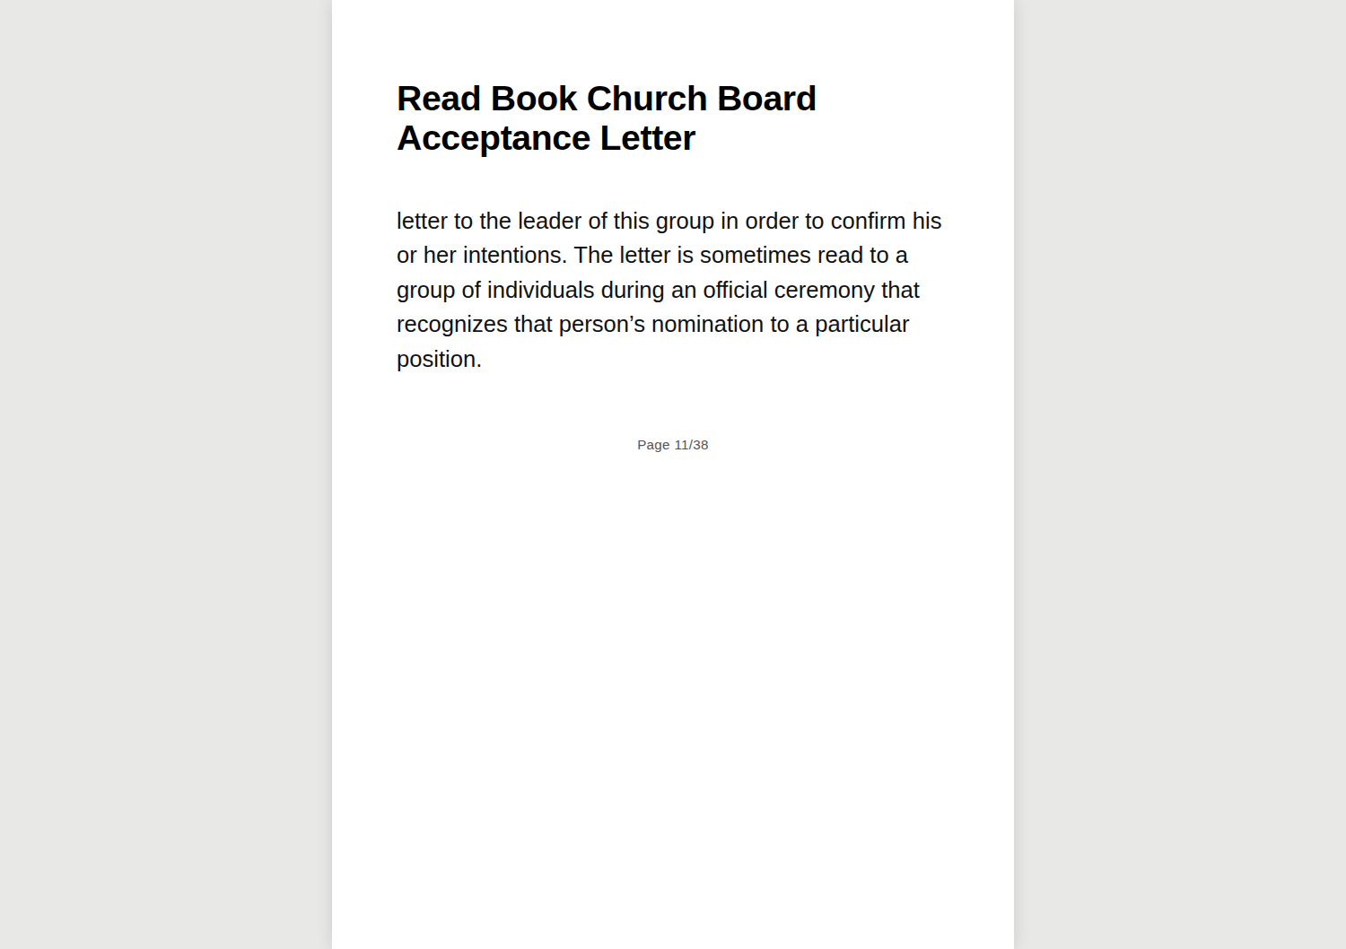Read Book Church Board Acceptance Letter
letter to the leader of this group in order to confirm his or her intentions. The letter is sometimes read to a group of individuals during an official ceremony that recognizes that person’s nomination to a particular position.
Page 11/38